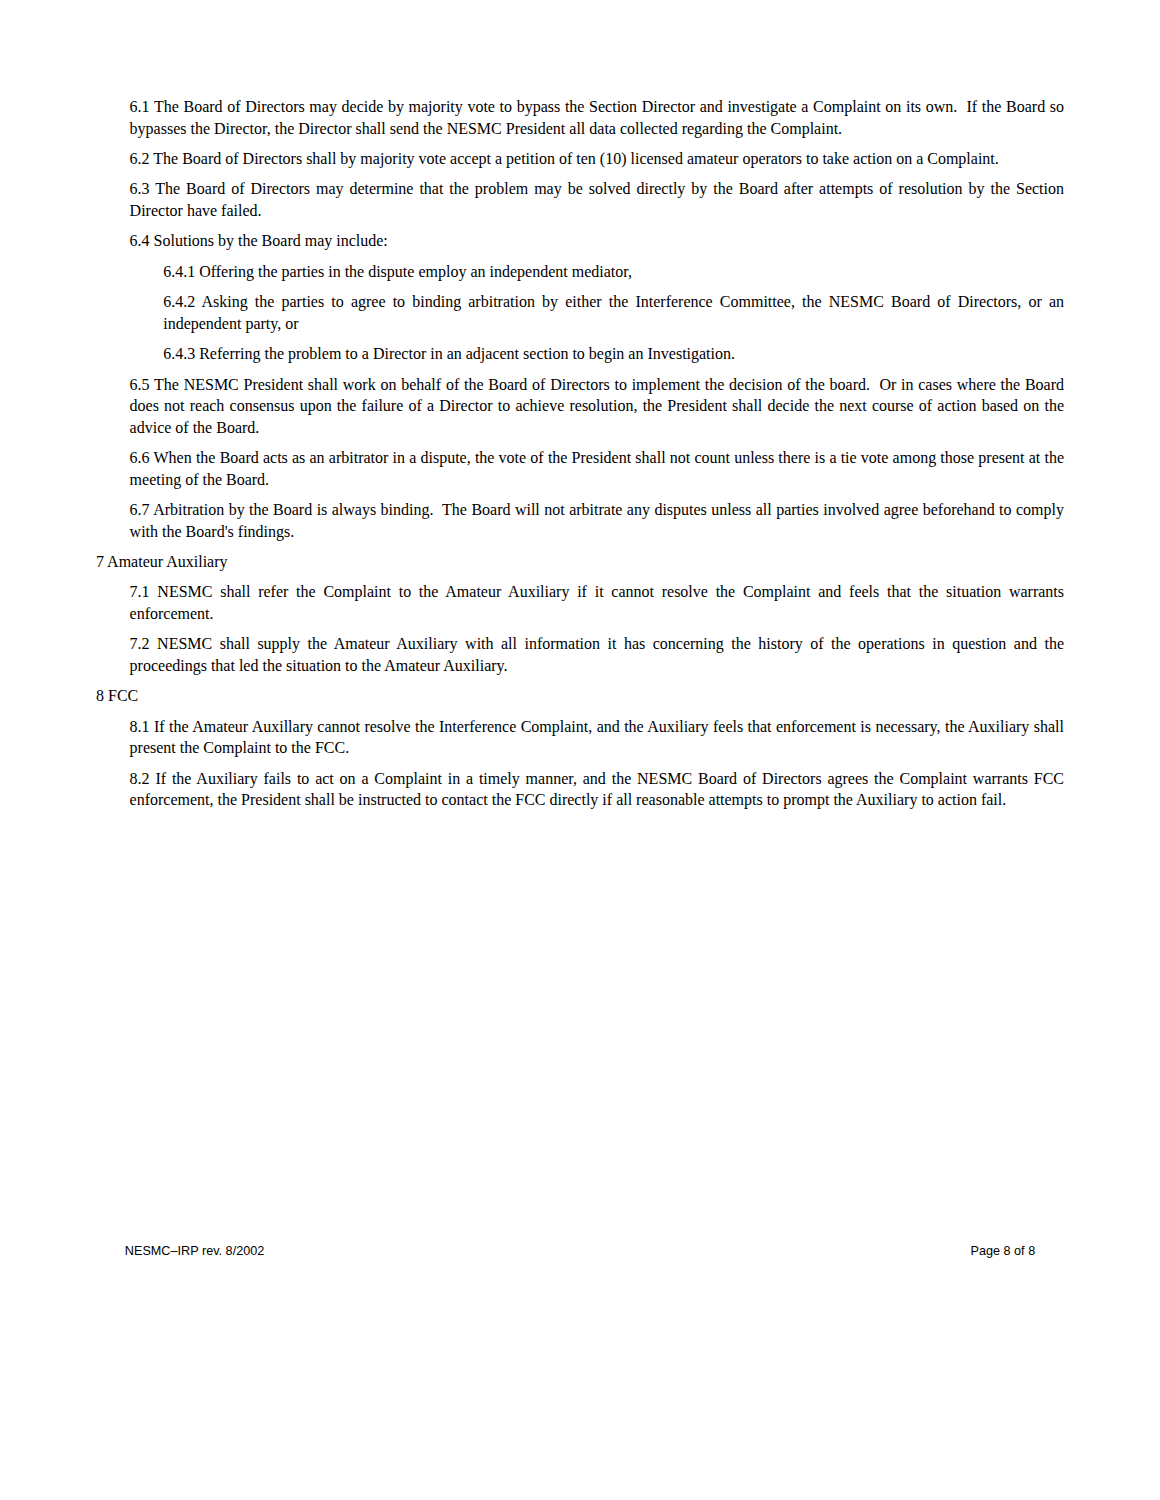6.1 The Board of Directors may decide by majority vote to bypass the Section Director and investigate a Complaint on its own. If the Board so bypasses the Director, the Director shall send the NESMC President all data collected regarding the Complaint.
6.2 The Board of Directors shall by majority vote accept a petition of ten (10) licensed amateur operators to take action on a Complaint.
6.3 The Board of Directors may determine that the problem may be solved directly by the Board after attempts of resolution by the Section Director have failed.
6.4 Solutions by the Board may include:
6.4.1 Offering the parties in the dispute employ an independent mediator,
6.4.2 Asking the parties to agree to binding arbitration by either the Interference Committee, the NESMC Board of Directors, or an independent party, or
6.4.3 Referring the problem to a Director in an adjacent section to begin an Investigation.
6.5 The NESMC President shall work on behalf of the Board of Directors to implement the decision of the board. Or in cases where the Board does not reach consensus upon the failure of a Director to achieve resolution, the President shall decide the next course of action based on the advice of the Board.
6.6 When the Board acts as an arbitrator in a dispute, the vote of the President shall not count unless there is a tie vote among those present at the meeting of the Board.
6.7 Arbitration by the Board is always binding. The Board will not arbitrate any disputes unless all parties involved agree beforehand to comply with the Board's findings.
7 Amateur Auxiliary
7.1 NESMC shall refer the Complaint to the Amateur Auxiliary if it cannot resolve the Complaint and feels that the situation warrants enforcement.
7.2 NESMC shall supply the Amateur Auxiliary with all information it has concerning the history of the operations in question and the proceedings that led the situation to the Amateur Auxiliary.
8 FCC
8.1 If the Amateur Auxillary cannot resolve the Interference Complaint, and the Auxiliary feels that enforcement is necessary, the Auxiliary shall present the Complaint to the FCC.
8.2 If the Auxiliary fails to act on a Complaint in a timely manner, and the NESMC Board of Directors agrees the Complaint warrants FCC enforcement, the President shall be instructed to contact the FCC directly if all reasonable attempts to prompt the Auxiliary to action fail.
NESMC–IRP rev. 8/2002 Page 8 of 8